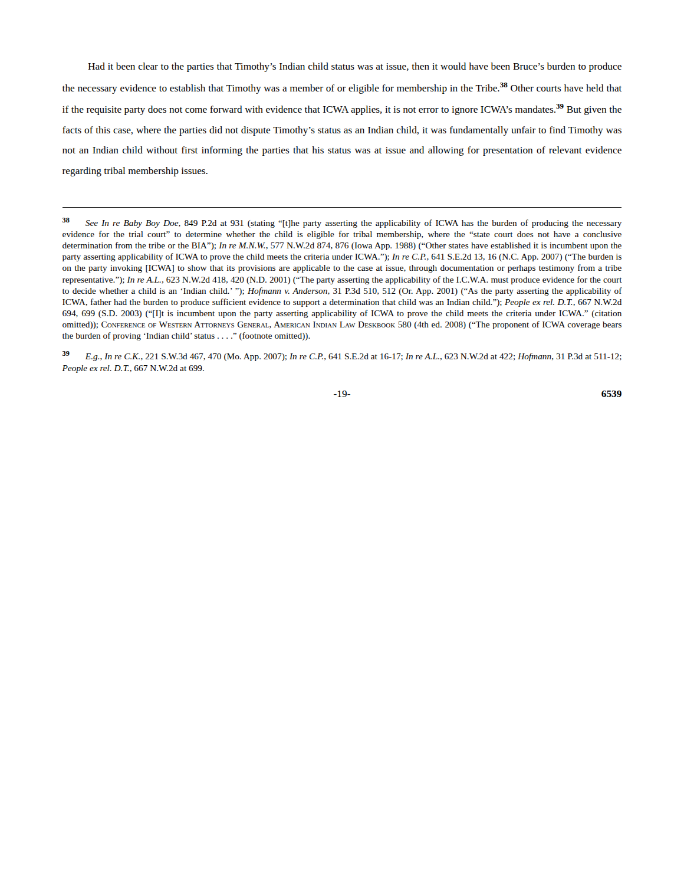Had it been clear to the parties that Timothy’s Indian child status was at issue, then it would have been Bruce’s burden to produce the necessary evidence to establish that Timothy was a member of or eligible for membership in the Tribe.38 Other courts have held that if the requisite party does not come forward with evidence that ICWA applies, it is not error to ignore ICWA’s mandates.39 But given the facts of this case, where the parties did not dispute Timothy’s status as an Indian child, it was fundamentally unfair to find Timothy was not an Indian child without first informing the parties that his status was at issue and allowing for presentation of relevant evidence regarding tribal membership issues.
38 See In re Baby Boy Doe, 849 P.2d at 931 (stating “[t]he party asserting the applicability of ICWA has the burden of producing the necessary evidence for the trial court” to determine whether the child is eligible for tribal membership, where the “state court does not have a conclusive determination from the tribe or the BIA”); In re M.N.W., 577 N.W.2d 874, 876 (Iowa App. 1988) (“Other states have established it is incumbent upon the party asserting applicability of ICWA to prove the child meets the criteria under ICWA.”); In re C.P., 641 S.E.2d 13, 16 (N.C. App. 2007) (“The burden is on the party invoking [ICWA] to show that its provisions are applicable to the case at issue, through documentation or perhaps testimony from a tribe representative.”); In re A.L., 623 N.W.2d 418, 420 (N.D. 2001) (“The party asserting the applicability of the I.C.W.A. must produce evidence for the court to decide whether a child is an ‘Indian child.’ ”); Hofmann v. Anderson, 31 P.3d 510, 512 (Or. App. 2001) (“As the party asserting the applicability of ICWA, father had the burden to produce sufficient evidence to support a determination that child was an Indian child.”); People ex rel. D.T., 667 N.W.2d 694, 699 (S.D. 2003) (“[I]t is incumbent upon the party asserting applicability of ICWA to prove the child meets the criteria under ICWA.” (citation omitted)); Conference of Western Attorneys General, American Indian Law Deskbook 580 (4th ed. 2008) (“The proponent of ICWA coverage bears the burden of proving ‘Indian child’ status . . . .” (footnote omitted)).
39 E.g., In re C.K., 221 S.W.3d 467, 470 (Mo. App. 2007); In re C.P., 641 S.E.2d at 16-17; In re A.L., 623 N.W.2d at 422; Hofmann, 31 P.3d at 511-12; People ex rel. D.T., 667 N.W.2d at 699.
-19-
6539